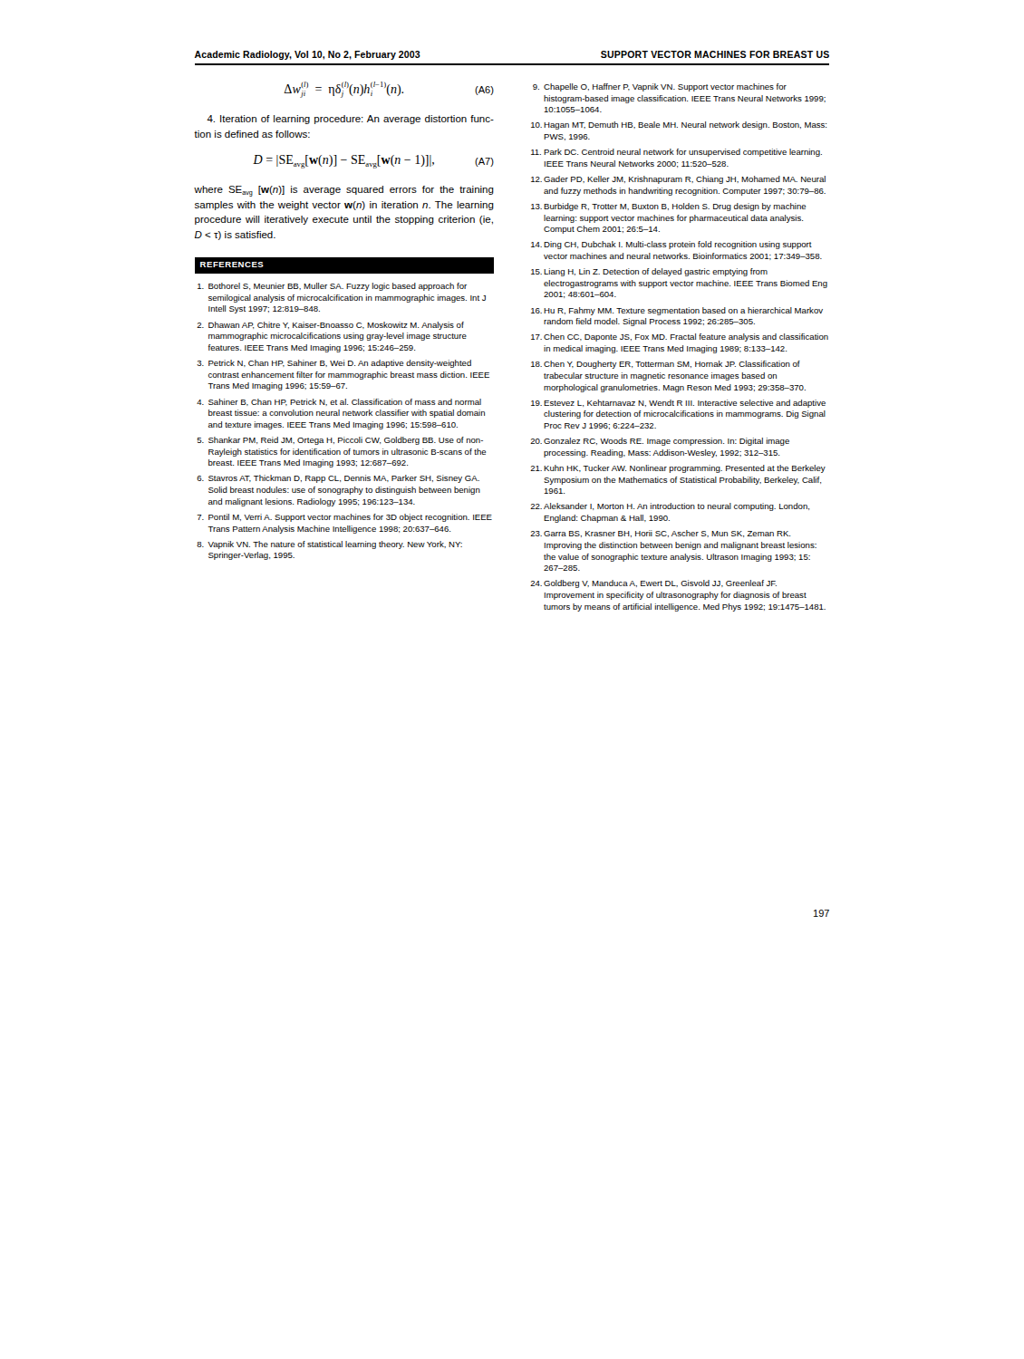Academic Radiology, Vol 10, No 2, February 2003
Support Vector Machines for Breast US
Δw(l) ji = ηδ(l) j(n)h(l−1) i(n). (A6)
4. Iteration of learning procedure: An average distortion function is defined as follows:
D = |SEavg[w(n)] − SEavg[w(n − 1)]|, (A7)
where SEavg [w(n)] is average squared errors for the training samples with the weight vector w(n) in iteration n. The learning procedure will iteratively execute until the stopping criterion (ie, D < τ) is satisfied.
References
1. Bothorel S, Meunier BB, Muller SA. Fuzzy logic based approach for semilogical analysis of microcalcification in mammographic images. Int J Intell Syst 1997; 12:819–848.
2. Dhawan AP, Chitre Y, Kaiser-Bnoasso C, Moskowitz M. Analysis of mammographic microcalcifications using gray-level image structure features. IEEE Trans Med Imaging 1996; 15:246–259.
3. Petrick N, Chan HP, Sahiner B, Wei D. An adaptive density-weighted contrast enhancement filter for mammographic breast mass diction. IEEE Trans Med Imaging 1996; 15:59–67.
4. Sahiner B, Chan HP, Petrick N, et al. Classification of mass and normal breast tissue: a convolution neural network classifier with spatial domain and texture images. IEEE Trans Med Imaging 1996; 15:598–610.
5. Shankar PM, Reid JM, Ortega H, Piccoli CW, Goldberg BB. Use of non-Rayleigh statistics for identification of tumors in ultrasonic B-scans of the breast. IEEE Trans Med Imaging 1993; 12:687–692.
6. Stavros AT, Thickman D, Rapp CL, Dennis MA, Parker SH, Sisney GA. Solid breast nodules: use of sonography to distinguish between benign and malignant lesions. Radiology 1995; 196:123–134.
7. Pontil M, Verri A. Support vector machines for 3D object recognition. IEEE Trans Pattern Analysis Machine Intelligence 1998; 20:637–646.
8. Vapnik VN. The nature of statistical learning theory. New York, NY: Springer-Verlag, 1995.
9. Chapelle O, Haffner P, Vapnik VN. Support vector machines for histogram-based image classification. IEEE Trans Neural Networks 1999; 10:1055–1064.
10. Hagan MT, Demuth HB, Beale MH. Neural network design. Boston, Mass: PWS, 1996.
11. Park DC. Centroid neural network for unsupervised competitive learning. IEEE Trans Neural Networks 2000; 11:520–528.
12. Gader PD, Keller JM, Krishnapuram R, Chiang JH, Mohamed MA. Neural and fuzzy methods in handwriting recognition. Computer 1997; 30:79–86.
13. Burbidge R, Trotter M, Buxton B, Holden S. Drug design by machine learning: support vector machines for pharmaceutical data analysis. Comput Chem 2001; 26:5–14.
14. Ding CH, Dubchak I. Multi-class protein fold recognition using support vector machines and neural networks. Bioinformatics 2001; 17:349–358.
15. Liang H, Lin Z. Detection of delayed gastric emptying from electrogastrograms with support vector machine. IEEE Trans Biomed Eng 2001; 48:601–604.
16. Hu R, Fahmy MM. Texture segmentation based on a hierarchical Markov random field model. Signal Process 1992; 26:285–305.
17. Chen CC, Daponte JS, Fox MD. Fractal feature analysis and classification in medical imaging. IEEE Trans Med Imaging 1989; 8:133–142.
18. Chen Y, Dougherty ER, Totterman SM, Hornak JP. Classification of trabecular structure in magnetic resonance images based on morphological granulometries. Magn Reson Med 1993; 29:358–370.
19. Estevez L, Kehtarnavaz N, Wendt R III. Interactive selective and adaptive clustering for detection of microcalcifications in mammograms. Dig Signal Proc Rev J 1996; 6:224–232.
20. Gonzalez RC, Woods RE. Image compression. In: Digital image processing. Reading, Mass: Addison-Wesley, 1992; 312–315.
21. Kuhn HK, Tucker AW. Nonlinear programming. Presented at the Berkeley Symposium on the Mathematics of Statistical Probability, Berkeley, Calif, 1961.
22. Aleksander I, Morton H. An introduction to neural computing. London, England: Chapman & Hall, 1990.
23. Garra BS, Krasner BH, Horii SC, Ascher S, Mun SK, Zeman RK. Improving the distinction between benign and malignant breast lesions: the value of sonographic texture analysis. Ultrason Imaging 1993; 15: 267–285.
24. Goldberg V, Manduca A, Ewert DL, Gisvold JJ, Greenleaf JF. Improvement in specificity of ultrasonography for diagnosis of breast tumors by means of artificial intelligence. Med Phys 1992; 19:1475–1481.
197